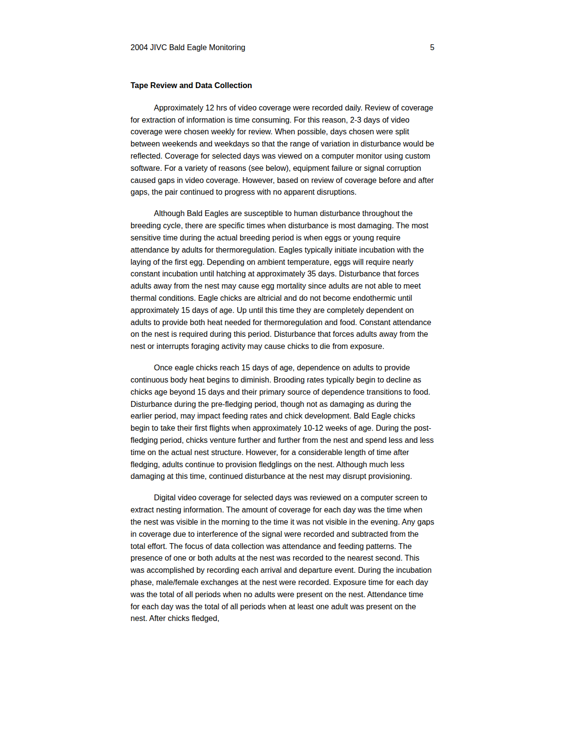2004 JIVC Bald Eagle Monitoring
5
Tape Review and Data Collection
Approximately 12 hrs of video coverage were recorded daily. Review of coverage for extraction of information is time consuming. For this reason, 2-3 days of video coverage were chosen weekly for review. When possible, days chosen were split between weekends and weekdays so that the range of variation in disturbance would be reflected. Coverage for selected days was viewed on a computer monitor using custom software. For a variety of reasons (see below), equipment failure or signal corruption caused gaps in video coverage. However, based on review of coverage before and after gaps, the pair continued to progress with no apparent disruptions.
Although Bald Eagles are susceptible to human disturbance throughout the breeding cycle, there are specific times when disturbance is most damaging. The most sensitive time during the actual breeding period is when eggs or young require attendance by adults for thermoregulation. Eagles typically initiate incubation with the laying of the first egg. Depending on ambient temperature, eggs will require nearly constant incubation until hatching at approximately 35 days. Disturbance that forces adults away from the nest may cause egg mortality since adults are not able to meet thermal conditions. Eagle chicks are altricial and do not become endothermic until approximately 15 days of age. Up until this time they are completely dependent on adults to provide both heat needed for thermoregulation and food. Constant attendance on the nest is required during this period. Disturbance that forces adults away from the nest or interrupts foraging activity may cause chicks to die from exposure.
Once eagle chicks reach 15 days of age, dependence on adults to provide continuous body heat begins to diminish. Brooding rates typically begin to decline as chicks age beyond 15 days and their primary source of dependence transitions to food. Disturbance during the pre-fledging period, though not as damaging as during the earlier period, may impact feeding rates and chick development. Bald Eagle chicks begin to take their first flights when approximately 10-12 weeks of age. During the post-fledging period, chicks venture further and further from the nest and spend less and less time on the actual nest structure. However, for a considerable length of time after fledging, adults continue to provision fledglings on the nest. Although much less damaging at this time, continued disturbance at the nest may disrupt provisioning.
Digital video coverage for selected days was reviewed on a computer screen to extract nesting information. The amount of coverage for each day was the time when the nest was visible in the morning to the time it was not visible in the evening. Any gaps in coverage due to interference of the signal were recorded and subtracted from the total effort. The focus of data collection was attendance and feeding patterns. The presence of one or both adults at the nest was recorded to the nearest second. This was accomplished by recording each arrival and departure event. During the incubation phase, male/female exchanges at the nest were recorded. Exposure time for each day was the total of all periods when no adults were present on the nest. Attendance time for each day was the total of all periods when at least one adult was present on the nest. After chicks fledged,